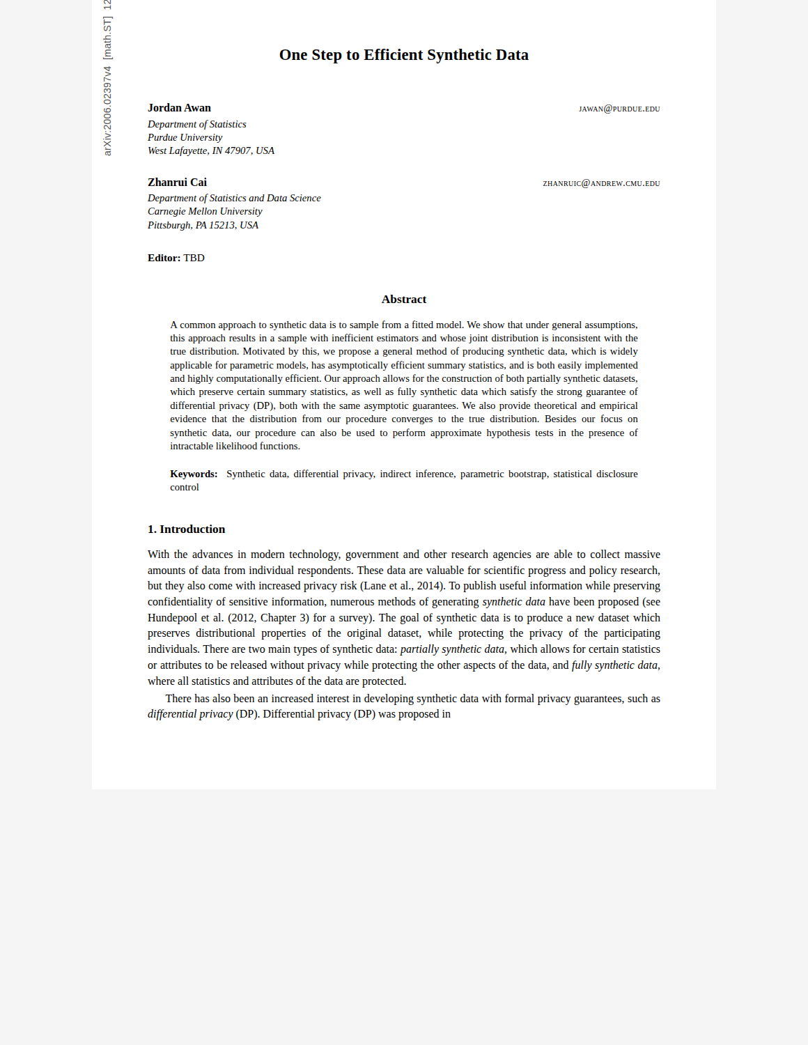arXiv:2006.02397v4 [math.ST] 12 Nov 2021
One Step to Efficient Synthetic Data
Jordan Awan jawan@purdue.edu
Department of Statistics
Purdue University
West Lafayette, IN 47907, USA
Zhanrui Cai zhanruic@andrew.cmu.edu
Department of Statistics and Data Science
Carnegie Mellon University
Pittsburgh, PA 15213, USA
Editor: TBD
Abstract
A common approach to synthetic data is to sample from a fitted model. We show that under general assumptions, this approach results in a sample with inefficient estimators and whose joint distribution is inconsistent with the true distribution. Motivated by this, we propose a general method of producing synthetic data, which is widely applicable for parametric models, has asymptotically efficient summary statistics, and is both easily implemented and highly computationally efficient. Our approach allows for the construction of both partially synthetic datasets, which preserve certain summary statistics, as well as fully synthetic data which satisfy the strong guarantee of differential privacy (DP), both with the same asymptotic guarantees. We also provide theoretical and empirical evidence that the distribution from our procedure converges to the true distribution. Besides our focus on synthetic data, our procedure can also be used to perform approximate hypothesis tests in the presence of intractable likelihood functions.
Keywords: Synthetic data, differential privacy, indirect inference, parametric bootstrap, statistical disclosure control
1. Introduction
With the advances in modern technology, government and other research agencies are able to collect massive amounts of data from individual respondents. These data are valuable for scientific progress and policy research, but they also come with increased privacy risk (Lane et al., 2014). To publish useful information while preserving confidentiality of sensitive information, numerous methods of generating synthetic data have been proposed (see Hundepool et al. (2012, Chapter 3) for a survey). The goal of synthetic data is to produce a new dataset which preserves distributional properties of the original dataset, while protecting the privacy of the participating individuals. There are two main types of synthetic data: partially synthetic data, which allows for certain statistics or attributes to be released without privacy while protecting the other aspects of the data, and fully synthetic data, where all statistics and attributes of the data are protected.
There has also been an increased interest in developing synthetic data with formal privacy guarantees, such as differential privacy (DP). Differential privacy (DP) was proposed in